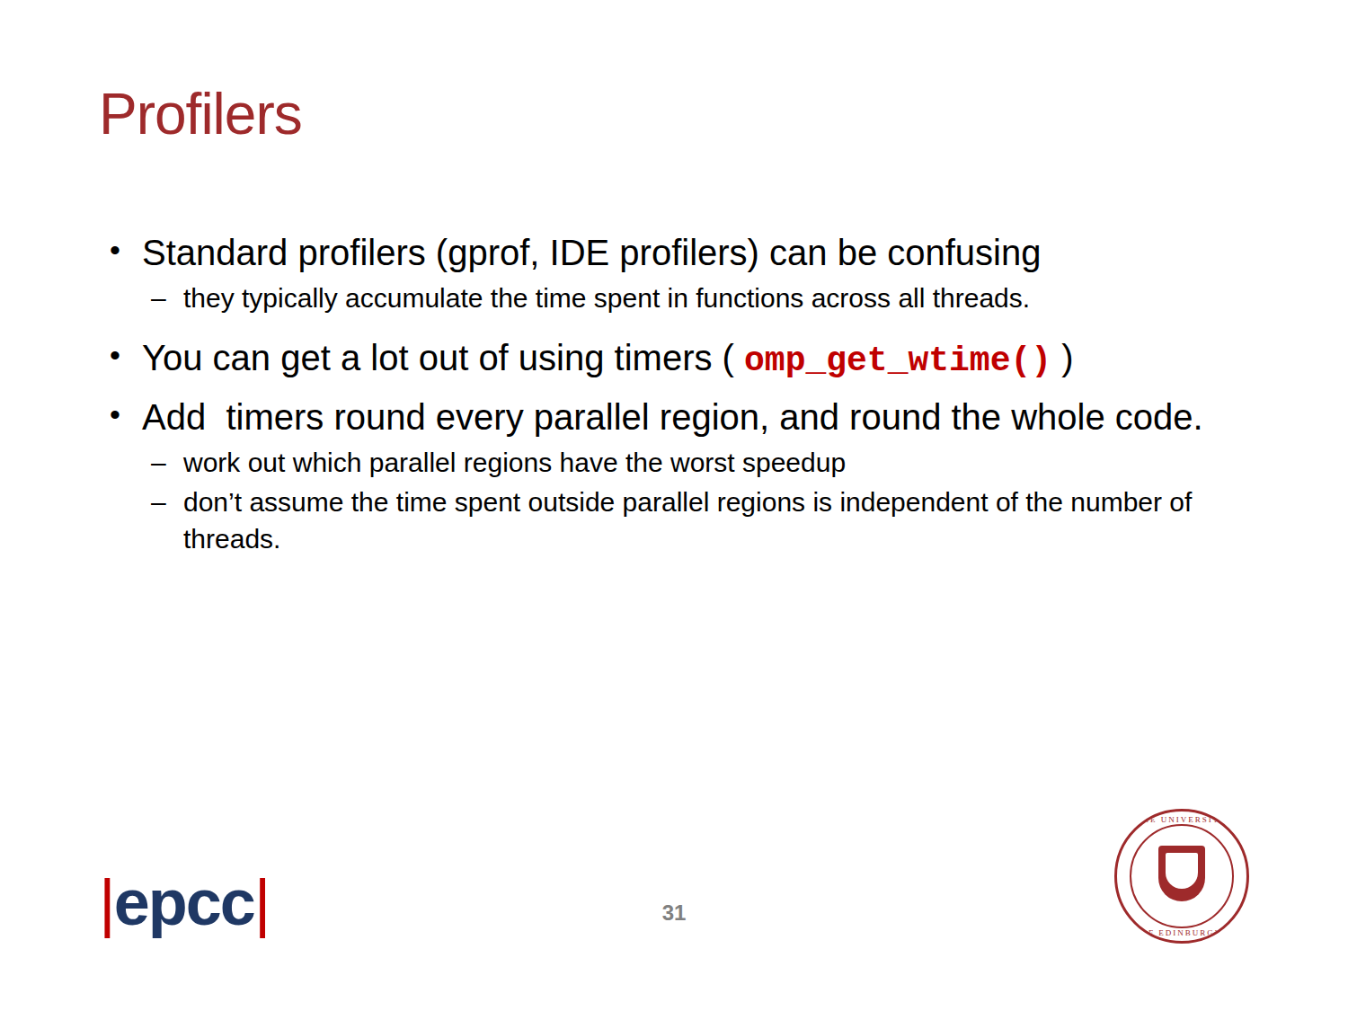Profilers
Standard profilers (gprof, IDE profilers) can be confusing
they typically accumulate the time spent in functions across all threads.
You can get a lot out of using timers ( omp_get_wtime() )
Add timers round every parallel region, and round the whole code.
work out which parallel regions have the worst speedup
don’t assume the time spent outside parallel regions is independent of the number of threads.
|epcc|
31
THE UNIVERSITY
OF EDINBURGH